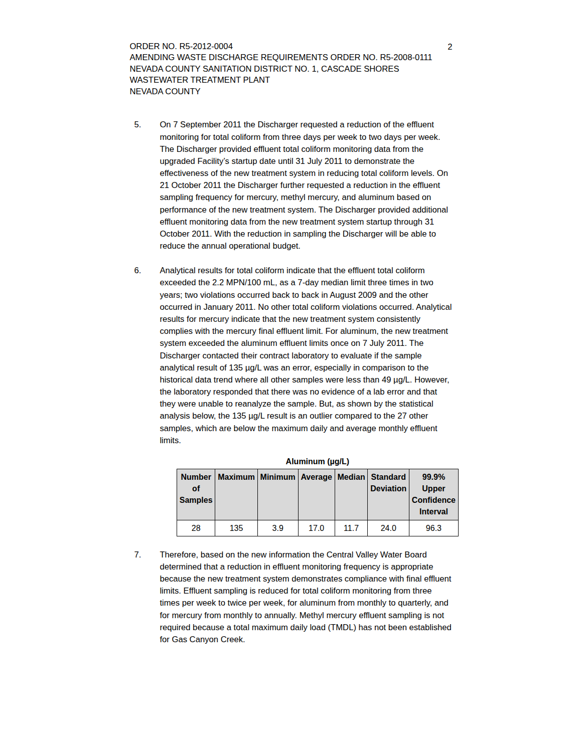2
ORDER NO. R5-2012-0004
AMENDING WASTE DISCHARGE REQUIREMENTS ORDER NO. R5-2008-0111
NEVADA COUNTY SANITATION DISTRICT NO. 1, CASCADE SHORES WASTEWATER TREATMENT PLANT
NEVADA COUNTY
5. On 7 September 2011 the Discharger requested a reduction of the effluent monitoring for total coliform from three days per week to two days per week. The Discharger provided effluent total coliform monitoring data from the upgraded Facility’s startup date until 31 July 2011 to demonstrate the effectiveness of the new treatment system in reducing total coliform levels. On 21 October 2011 the Discharger further requested a reduction in the effluent sampling frequency for mercury, methyl mercury, and aluminum based on performance of the new treatment system. The Discharger provided additional effluent monitoring data from the new treatment system startup through 31 October 2011. With the reduction in sampling the Discharger will be able to reduce the annual operational budget.
6. Analytical results for total coliform indicate that the effluent total coliform exceeded the 2.2 MPN/100 mL, as a 7-day median limit three times in two years; two violations occurred back to back in August 2009 and the other occurred in January 2011. No other total coliform violations occurred. Analytical results for mercury indicate that the new treatment system consistently complies with the mercury final effluent limit. For aluminum, the new treatment system exceeded the aluminum effluent limits once on 7 July 2011. The Discharger contacted their contract laboratory to evaluate if the sample analytical result of 135 µg/L was an error, especially in comparison to the historical data trend where all other samples were less than 49 µg/L. However, the laboratory responded that there was no evidence of a lab error and that they were unable to reanalyze the sample. But, as shown by the statistical analysis below, the 135 µg/L result is an outlier compared to the 27 other samples, which are below the maximum daily and average monthly effluent limits.
Aluminum (µg/L)
| Number of Samples | Maximum | Minimum | Average | Median | Standard Deviation | 99.9% Upper Confidence Interval |
| --- | --- | --- | --- | --- | --- | --- |
| 28 | 135 | 3.9 | 17.0 | 11.7 | 24.0 | 96.3 |
7. Therefore, based on the new information the Central Valley Water Board determined that a reduction in effluent monitoring frequency is appropriate because the new treatment system demonstrates compliance with final effluent limits. Effluent sampling is reduced for total coliform monitoring from three times per week to twice per week, for aluminum from monthly to quarterly, and for mercury from monthly to annually. Methyl mercury effluent sampling is not required because a total maximum daily load (TMDL) has not been established for Gas Canyon Creek.